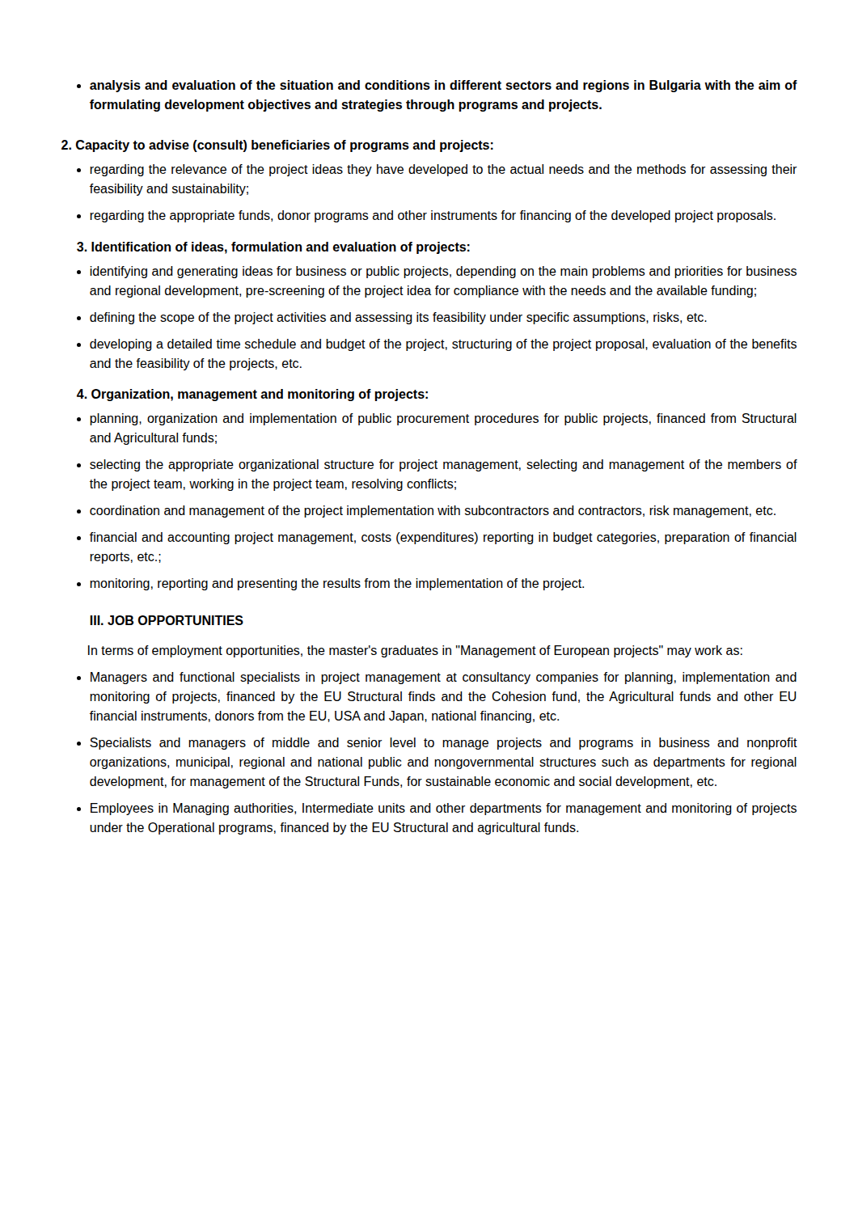analysis and evaluation of the situation and conditions in different sectors and regions in Bulgaria with the aim of formulating development objectives and strategies through programs and projects.
2. Capacity to advise (consult) beneficiaries of programs and projects:
regarding the relevance of the project ideas they have developed to the actual needs and the methods for assessing their feasibility and sustainability;
regarding the appropriate funds, donor programs and other instruments for financing of the developed project proposals.
3. Identification of ideas, formulation and evaluation of projects:
identifying and generating ideas for business or public projects, depending on the main problems and priorities for business and regional development, pre-screening of the project idea for compliance with the needs and the available funding;
defining the scope of the project activities and assessing its feasibility under specific assumptions, risks, etc.
developing a detailed time schedule and budget of the project, structuring of the project proposal, evaluation of the benefits and the feasibility of the projects, etc.
4. Organization, management and monitoring of projects:
planning, organization and implementation of public procurement procedures for public projects, financed from Structural and Agricultural funds;
selecting the appropriate organizational structure for project management, selecting and management of the members of the project team, working in the project team, resolving conflicts;
coordination and management of the project implementation with subcontractors and contractors, risk management, etc.
financial and accounting project management, costs (expenditures) reporting in budget categories, preparation of financial reports, etc.;
monitoring, reporting and presenting the results from the implementation of the project.
III. JOB OPPORTUNITIES
In terms of employment opportunities, the master's graduates in "Management of European projects" may work as:
Managers and functional specialists in project management at consultancy companies for planning, implementation and monitoring of projects, financed by the EU Structural finds and the Cohesion fund, the Agricultural funds and other EU financial instruments, donors from the EU, USA and Japan, national financing, etc.
Specialists and managers of middle and senior level to manage projects and programs in business and nonprofit organizations, municipal, regional and national public and nongovernmental structures such as departments for regional development, for management of the Structural Funds, for sustainable economic and social development, etc.
Employees in Managing authorities, Intermediate units and other departments for management and monitoring of projects under the Operational programs, financed by the EU Structural and agricultural funds.